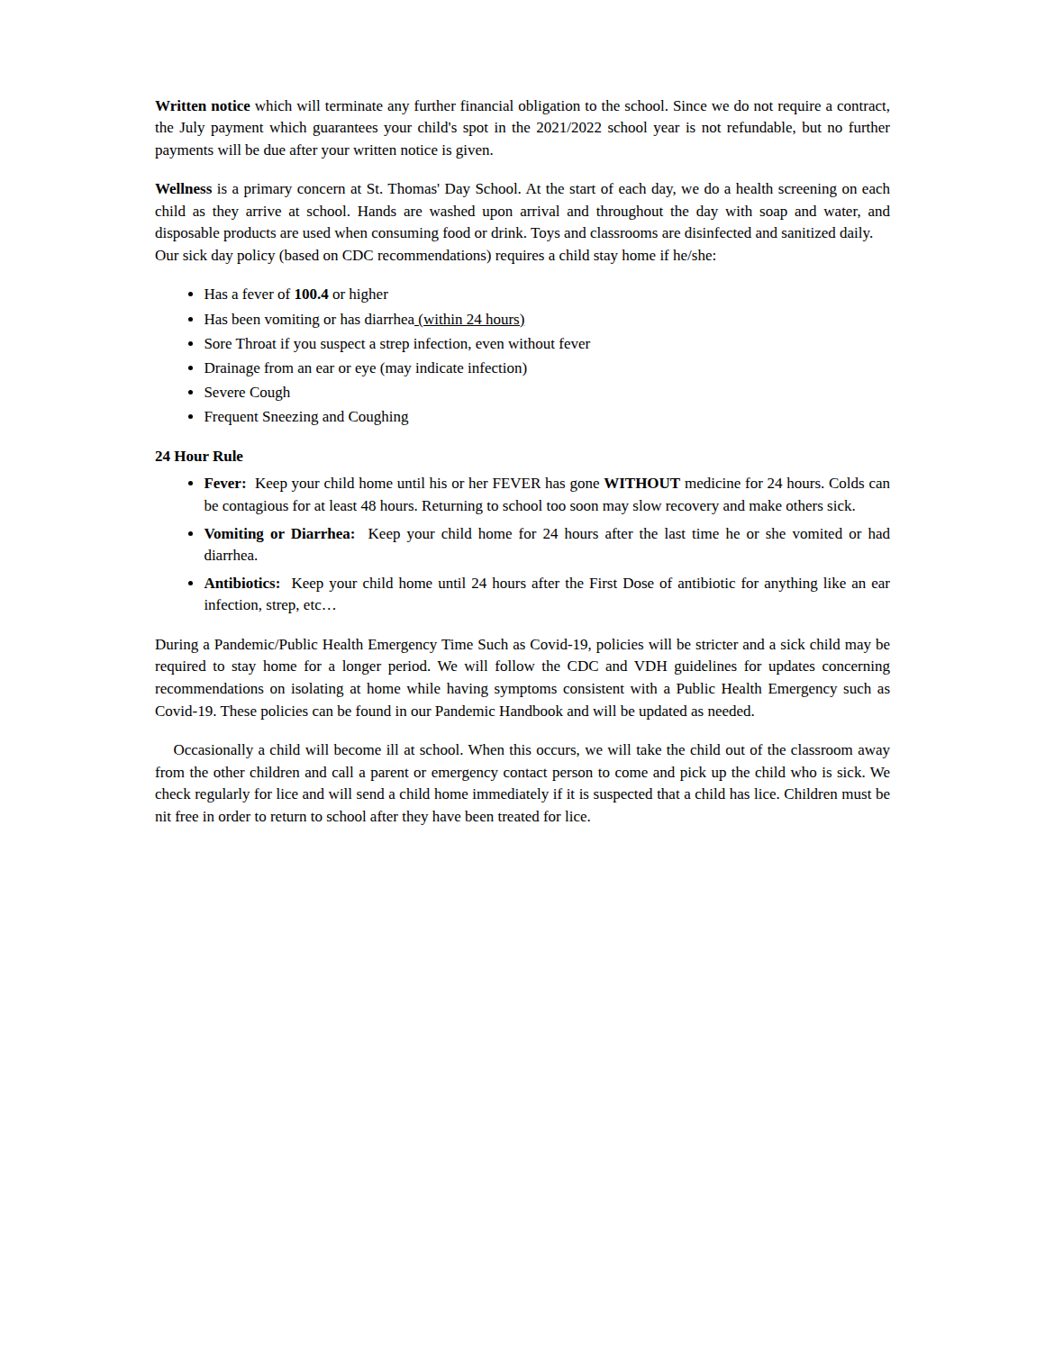Written notice which will terminate any further financial obligation to the school. Since we do not require a contract, the July payment which guarantees your child's spot in the 2021/2022 school year is not refundable, but no further payments will be due after your written notice is given.
Wellness is a primary concern at St. Thomas' Day School. At the start of each day, we do a health screening on each child as they arrive at school. Hands are washed upon arrival and throughout the day with soap and water, and disposable products are used when consuming food or drink. Toys and classrooms are disinfected and sanitized daily.
Our sick day policy (based on CDC recommendations) requires a child stay home if he/she:
Has a fever of 100.4 or higher
Has been vomiting or has diarrhea (within 24 hours)
Sore Throat if you suspect a strep infection, even without fever
Drainage from an ear or eye (may indicate infection)
Severe Cough
Frequent Sneezing and Coughing
24 Hour Rule
Fever: Keep your child home until his or her FEVER has gone WITHOUT medicine for 24 hours. Colds can be contagious for at least 48 hours. Returning to school too soon may slow recovery and make others sick.
Vomiting or Diarrhea: Keep your child home for 24 hours after the last time he or she vomited or had diarrhea.
Antibiotics: Keep your child home until 24 hours after the First Dose of antibiotic for anything like an ear infection, strep, etc…
During a Pandemic/Public Health Emergency Time Such as Covid-19, policies will be stricter and a sick child may be required to stay home for a longer period. We will follow the CDC and VDH guidelines for updates concerning recommendations on isolating at home while having symptoms consistent with a Public Health Emergency such as Covid-19. These policies can be found in our Pandemic Handbook and will be updated as needed.
Occasionally a child will become ill at school. When this occurs, we will take the child out of the classroom away from the other children and call a parent or emergency contact person to come and pick up the child who is sick. We check regularly for lice and will send a child home immediately if it is suspected that a child has lice. Children must be nit free in order to return to school after they have been treated for lice.